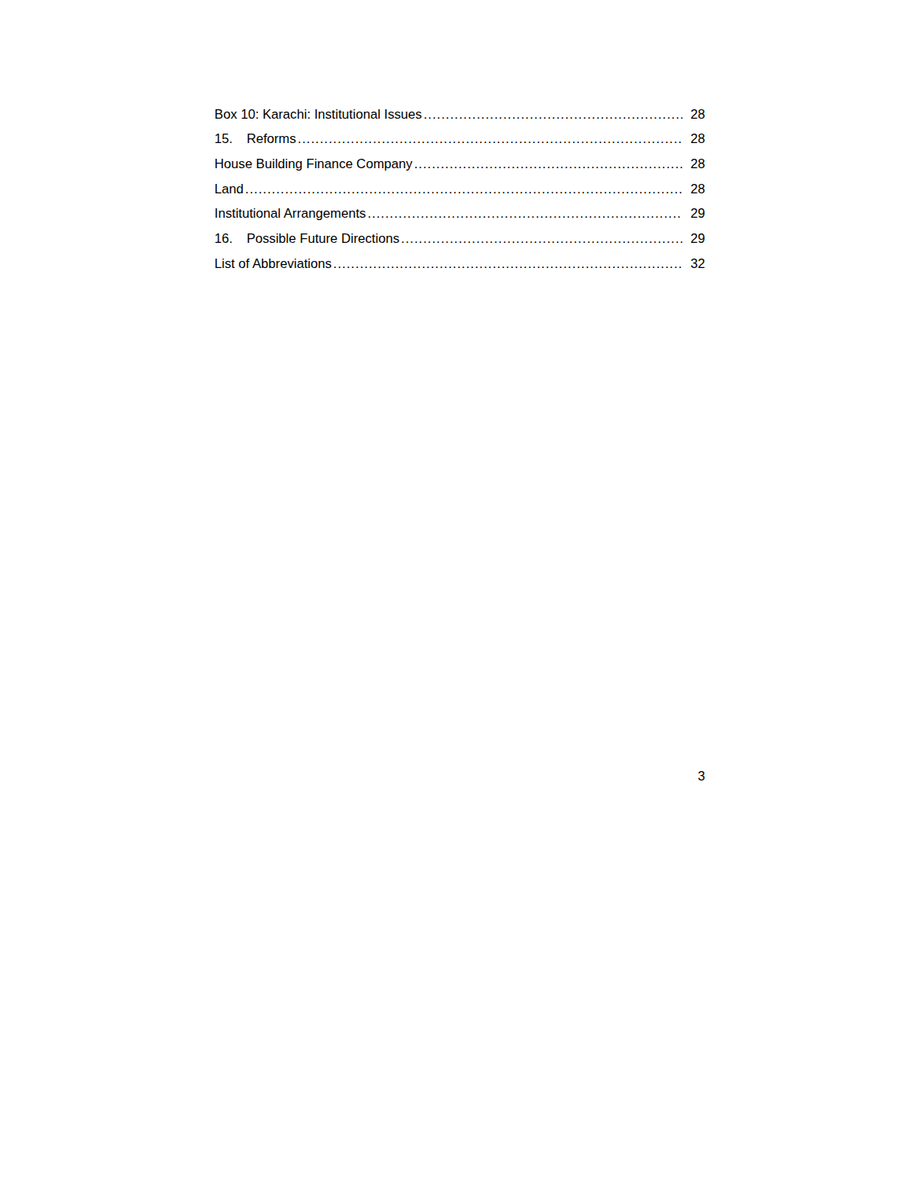Box 10: Karachi: Institutional Issues .................................................................................................. 28
15. Reforms ................................................................................................................. 28
House Building Finance Company ................................................................................................. 28
Land ......................................................................................................................... 28
Institutional Arrangements ......................................................................................................... 29
16. Possible Future Directions ..................................................................................................... 29
List of Abbreviations ............................................................................................................. 32
3